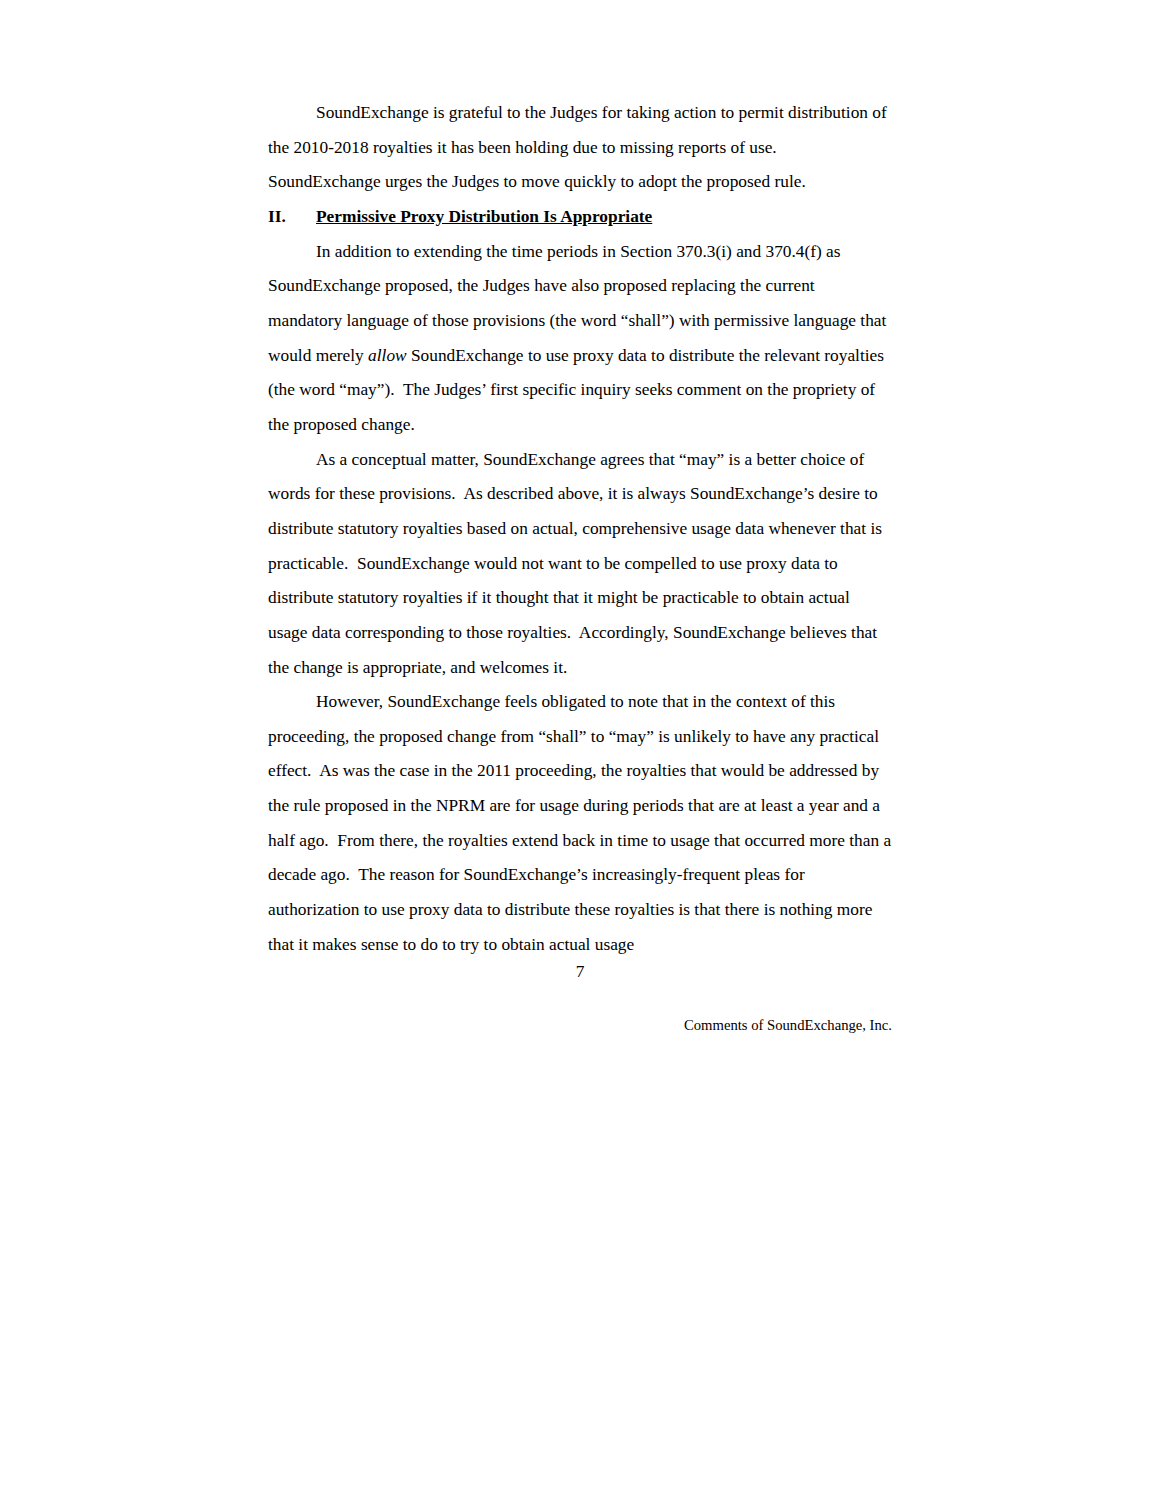SoundExchange is grateful to the Judges for taking action to permit distribution of the 2010-2018 royalties it has been holding due to missing reports of use. SoundExchange urges the Judges to move quickly to adopt the proposed rule.
II. Permissive Proxy Distribution Is Appropriate
In addition to extending the time periods in Section 370.3(i) and 370.4(f) as SoundExchange proposed, the Judges have also proposed replacing the current mandatory language of those provisions (the word “shall”) with permissive language that would merely allow SoundExchange to use proxy data to distribute the relevant royalties (the word “may”). The Judges’ first specific inquiry seeks comment on the propriety of the proposed change.
As a conceptual matter, SoundExchange agrees that “may” is a better choice of words for these provisions. As described above, it is always SoundExchange’s desire to distribute statutory royalties based on actual, comprehensive usage data whenever that is practicable. SoundExchange would not want to be compelled to use proxy data to distribute statutory royalties if it thought that it might be practicable to obtain actual usage data corresponding to those royalties. Accordingly, SoundExchange believes that the change is appropriate, and welcomes it.
However, SoundExchange feels obligated to note that in the context of this proceeding, the proposed change from “shall” to “may” is unlikely to have any practical effect. As was the case in the 2011 proceeding, the royalties that would be addressed by the rule proposed in the NPRM are for usage during periods that are at least a year and a half ago. From there, the royalties extend back in time to usage that occurred more than a decade ago. The reason for SoundExchange’s increasingly-frequent pleas for authorization to use proxy data to distribute these royalties is that there is nothing more that it makes sense to do to try to obtain actual usage
7
Comments of SoundExchange, Inc.